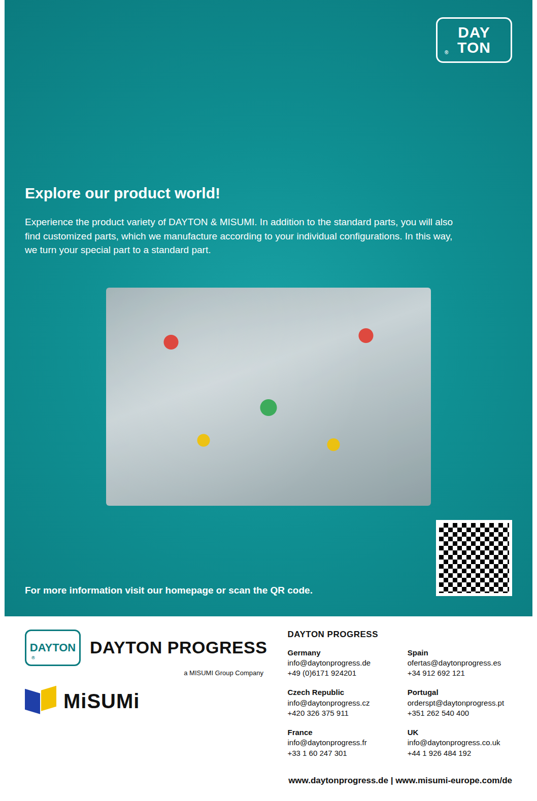DAY TON ®
Explore our product world!
Experience the product variety of DAYTON & MISUMI. In addition to the standard parts, you will also find customized parts, which we manufacture according to your individual configurations. In this way, we turn your special part to a standard part.
For more information visit our homepage or scan the QR code.
DAYTON ®
DAYTON PROGRESS
a MISUMI Group Company
MiSUMi
DAYTON PROGRESS
Germany
info@daytonprogress.de
+49 (0)6171 924201
Spain
ofertas@daytonprogress.es
+34 912 692 121
Czech Republic
info@daytonprogress.cz
+420 326 375 911
Portugal
orderspt@daytonprogress.pt
+351 262 540 400
France
info@daytonprogress.fr
+33 1 60 247 301
UK
info@daytonprogress.co.uk
+44 1 926 484 192
www.daytonprogress.de | www.misumi-europe.com/de